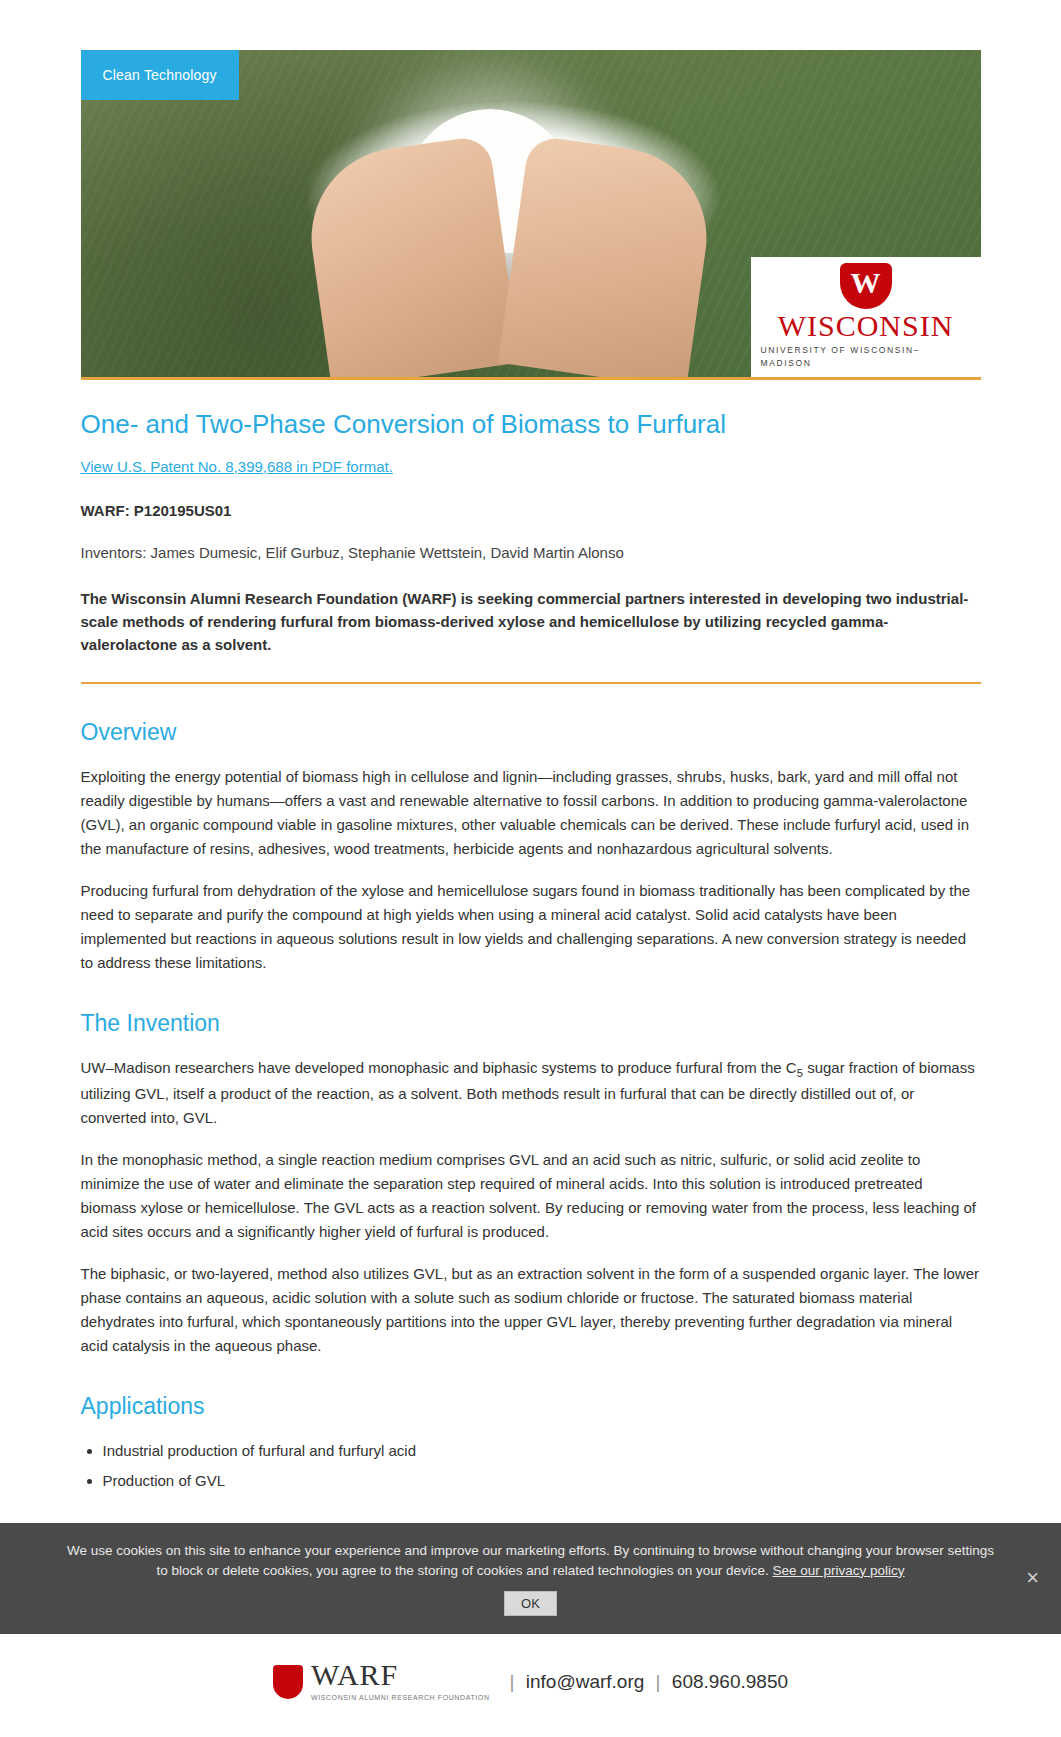Clean Technology
WISCONSIN
UNIVERSITY OF WISCONSIN–MADISON
One- and Two-Phase Conversion of Biomass to Furfural
View U.S. Patent No. 8,399,688 in PDF format.
WARF: P120195US01
Inventors: James Dumesic, Elif Gurbuz, Stephanie Wettstein, David Martin Alonso
The Wisconsin Alumni Research Foundation (WARF) is seeking commercial partners interested in developing two industrial-scale methods of rendering furfural from biomass-derived xylose and hemicellulose by utilizing recycled gamma-valerolactone as a solvent.
Overview
Exploiting the energy potential of biomass high in cellulose and lignin—including grasses, shrubs, husks, bark, yard and mill offal not readily digestible by humans—offers a vast and renewable alternative to fossil carbons. In addition to producing gamma-valerolactone (GVL), an organic compound viable in gasoline mixtures, other valuable chemicals can be derived. These include furfuryl acid, used in the manufacture of resins, adhesives, wood treatments, herbicide agents and nonhazardous agricultural solvents.
Producing furfural from dehydration of the xylose and hemicellulose sugars found in biomass traditionally has been complicated by the need to separate and purify the compound at high yields when using a mineral acid catalyst. Solid acid catalysts have been implemented but reactions in aqueous solutions result in low yields and challenging separations. A new conversion strategy is needed to address these limitations.
The Invention
UW–Madison researchers have developed monophasic and biphasic systems to produce furfural from the C5 sugar fraction of biomass utilizing GVL, itself a product of the reaction, as a solvent. Both methods result in furfural that can be directly distilled out of, or converted into, GVL.
In the monophasic method, a single reaction medium comprises GVL and an acid such as nitric, sulfuric, or solid acid zeolite to minimize the use of water and eliminate the separation step required of mineral acids. Into this solution is introduced pretreated biomass xylose or hemicellulose. The GVL acts as a reaction solvent. By reducing or removing water from the process, less leaching of acid sites occurs and a significantly higher yield of furfural is produced.
The biphasic, or two-layered, method also utilizes GVL, but as an extraction solvent in the form of a suspended organic layer. The lower phase contains an aqueous, acidic solution with a solute such as sodium chloride or fructose. The saturated biomass material dehydrates into furfural, which spontaneously partitions into the upper GVL layer, thereby preventing further degradation via mineral acid catalysis in the aqueous phase.
Applications
Industrial production of furfural and furfuryl acid
Production of GVL
×
We use cookies on this site to enhance your experience and improve our marketing efforts. By continuing to browse without changing your browser settings to block or delete cookies, you agree to the storing of cookies and related technologies on your device. See our privacy policy
OK
WARF
Wisconsin Alumni Research Foundation
| info@warf.org | 608.960.9850